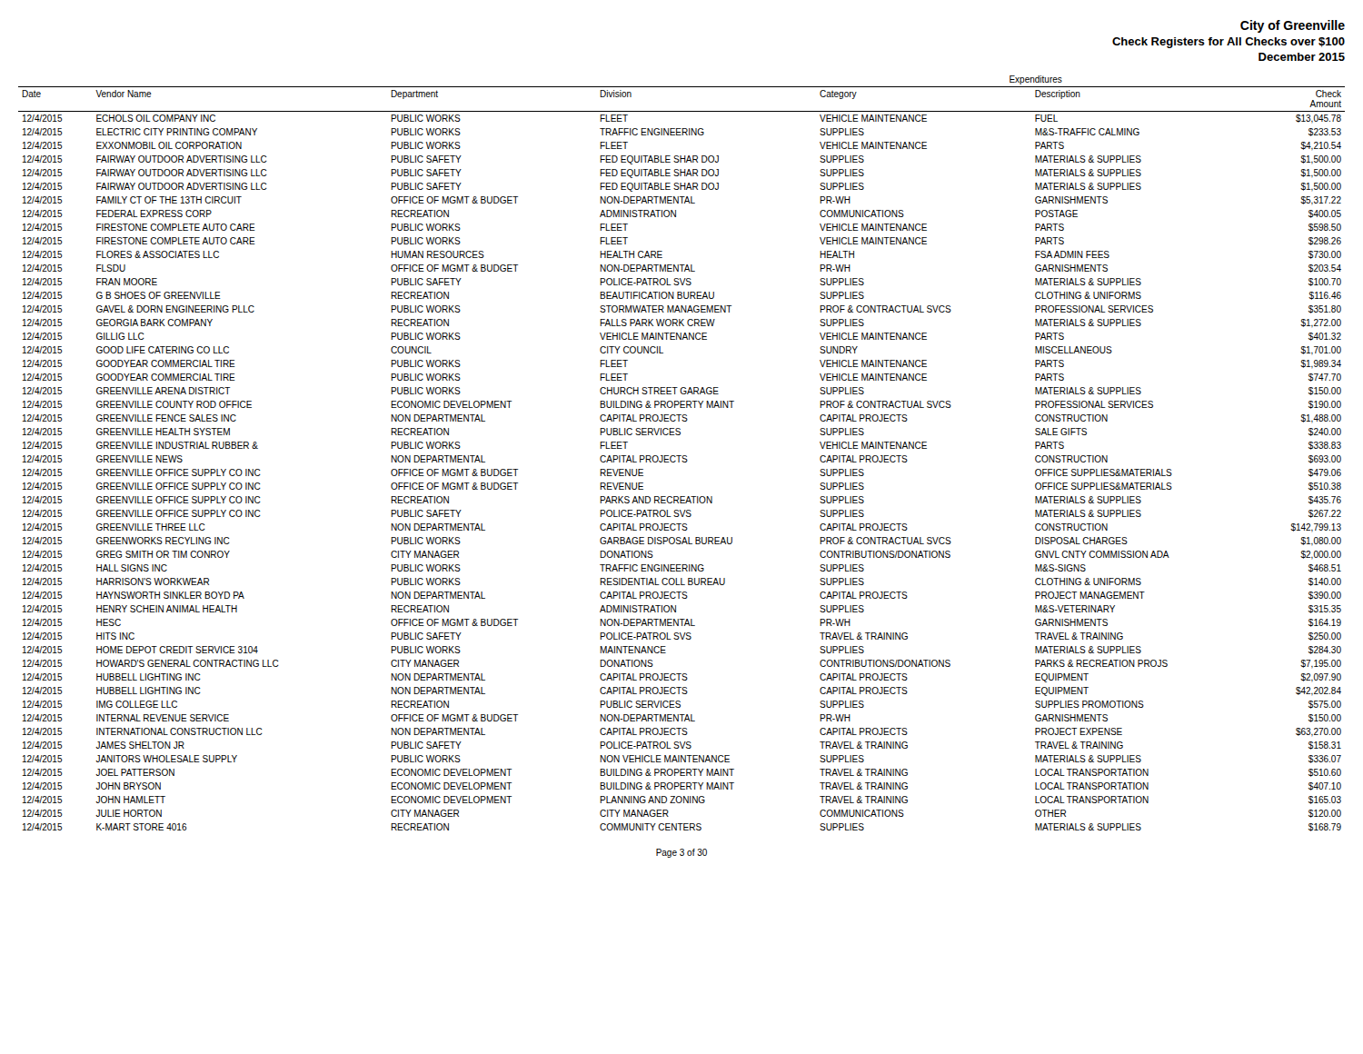City of Greenville
Check Registers for All Checks over $100
December 2015
| | | | | Expenditures | |
| --- | --- | --- | --- | --- | --- |
| Date | Vendor Name | Department | Division | Category | Description | Check Amount |
| 12/4/2015 | ECHOLS OIL COMPANY INC | PUBLIC WORKS | FLEET | VEHICLE MAINTENANCE | FUEL | $13,045.78 |
| 12/4/2015 | ELECTRIC CITY PRINTING COMPANY | PUBLIC WORKS | TRAFFIC ENGINEERING | SUPPLIES | M&S-TRAFFIC CALMING | $233.53 |
| 12/4/2015 | EXXONMOBIL OIL CORPORATION | PUBLIC WORKS | FLEET | VEHICLE MAINTENANCE | PARTS | $4,210.54 |
| 12/4/2015 | FAIRWAY OUTDOOR ADVERTISING LLC | PUBLIC SAFETY | FED EQUITABLE SHAR DOJ | SUPPLIES | MATERIALS & SUPPLIES | $1,500.00 |
| 12/4/2015 | FAIRWAY OUTDOOR ADVERTISING LLC | PUBLIC SAFETY | FED EQUITABLE SHAR DOJ | SUPPLIES | MATERIALS & SUPPLIES | $1,500.00 |
| 12/4/2015 | FAIRWAY OUTDOOR ADVERTISING LLC | PUBLIC SAFETY | FED EQUITABLE SHAR DOJ | SUPPLIES | MATERIALS & SUPPLIES | $1,500.00 |
| 12/4/2015 | FAMILY CT OF THE 13TH CIRCUIT | OFFICE OF MGMT & BUDGET | NON-DEPARTMENTAL | PR-WH | GARNISHMENTS | $5,317.22 |
| 12/4/2015 | FEDERAL EXPRESS CORP | RECREATION | ADMINISTRATION | COMMUNICATIONS | POSTAGE | $400.05 |
| 12/4/2015 | FIRESTONE COMPLETE AUTO CARE | PUBLIC WORKS | FLEET | VEHICLE MAINTENANCE | PARTS | $598.50 |
| 12/4/2015 | FIRESTONE COMPLETE AUTO CARE | PUBLIC WORKS | FLEET | VEHICLE MAINTENANCE | PARTS | $298.26 |
| 12/4/2015 | FLORES & ASSOCIATES LLC | HUMAN RESOURCES | HEALTH CARE | HEALTH | FSA ADMIN FEES | $730.00 |
| 12/4/2015 | FLSDU | OFFICE OF MGMT & BUDGET | NON-DEPARTMENTAL | PR-WH | GARNISHMENTS | $203.54 |
| 12/4/2015 | FRAN MOORE | PUBLIC SAFETY | POLICE-PATROL SVS | SUPPLIES | MATERIALS & SUPPLIES | $100.70 |
| 12/4/2015 | G B SHOES OF GREENVILLE | RECREATION | BEAUTIFICATION BUREAU | SUPPLIES | CLOTHING & UNIFORMS | $116.46 |
| 12/4/2015 | GAVEL & DORN ENGINEERING PLLC | PUBLIC WORKS | STORMWATER MANAGEMENT | PROF & CONTRACTUAL SVCS | PROFESSIONAL SERVICES | $351.80 |
| 12/4/2015 | GEORGIA BARK COMPANY | RECREATION | FALLS PARK WORK CREW | SUPPLIES | MATERIALS & SUPPLIES | $1,272.00 |
| 12/4/2015 | GILLIG LLC | PUBLIC WORKS | VEHICLE MAINTENANCE | VEHICLE MAINTENANCE | PARTS | $401.32 |
| 12/4/2015 | GOOD LIFE CATERING CO LLC | COUNCIL | CITY COUNCIL | SUNDRY | MISCELLANEOUS | $1,701.00 |
| 12/4/2015 | GOODYEAR COMMERCIAL TIRE | PUBLIC WORKS | FLEET | VEHICLE MAINTENANCE | PARTS | $1,989.34 |
| 12/4/2015 | GOODYEAR COMMERCIAL TIRE | PUBLIC WORKS | FLEET | VEHICLE MAINTENANCE | PARTS | $747.70 |
| 12/4/2015 | GREENVILLE ARENA DISTRICT | PUBLIC WORKS | CHURCH STREET GARAGE | SUPPLIES | MATERIALS & SUPPLIES | $150.00 |
| 12/4/2015 | GREENVILLE COUNTY ROD OFFICE | ECONOMIC DEVELOPMENT | BUILDING & PROPERTY MAINT | PROF & CONTRACTUAL SVCS | PROFESSIONAL SERVICES | $190.00 |
| 12/4/2015 | GREENVILLE FENCE SALES INC | NON DEPARTMENTAL | CAPITAL PROJECTS | CAPITAL PROJECTS | CONSTRUCTION | $1,488.00 |
| 12/4/2015 | GREENVILLE HEALTH SYSTEM | RECREATION | PUBLIC SERVICES | SUPPLIES | SALE GIFTS | $240.00 |
| 12/4/2015 | GREENVILLE INDUSTRIAL RUBBER & | PUBLIC WORKS | FLEET | VEHICLE MAINTENANCE | PARTS | $338.83 |
| 12/4/2015 | GREENVILLE NEWS | NON DEPARTMENTAL | CAPITAL PROJECTS | CAPITAL PROJECTS | CONSTRUCTION | $693.00 |
| 12/4/2015 | GREENVILLE OFFICE SUPPLY CO INC | OFFICE OF MGMT & BUDGET | REVENUE | SUPPLIES | OFFICE SUPPLIES&MATERIALS | $479.06 |
| 12/4/2015 | GREENVILLE OFFICE SUPPLY CO INC | OFFICE OF MGMT & BUDGET | REVENUE | SUPPLIES | OFFICE SUPPLIES&MATERIALS | $510.38 |
| 12/4/2015 | GREENVILLE OFFICE SUPPLY CO INC | RECREATION | PARKS AND RECREATION | SUPPLIES | MATERIALS & SUPPLIES | $435.76 |
| 12/4/2015 | GREENVILLE OFFICE SUPPLY CO INC | PUBLIC SAFETY | POLICE-PATROL SVS | SUPPLIES | MATERIALS & SUPPLIES | $267.22 |
| 12/4/2015 | GREENVILLE THREE LLC | NON DEPARTMENTAL | CAPITAL PROJECTS | CAPITAL PROJECTS | CONSTRUCTION | $142,799.13 |
| 12/4/2015 | GREENWORKS RECYLING INC | PUBLIC WORKS | GARBAGE DISPOSAL BUREAU | PROF & CONTRACTUAL SVCS | DISPOSAL CHARGES | $1,080.00 |
| 12/4/2015 | GREG SMITH OR TIM CONROY | CITY MANAGER | DONATIONS | CONTRIBUTIONS/DONATIONS | GNVL CNTY COMMISSION ADA | $2,000.00 |
| 12/4/2015 | HALL SIGNS INC | PUBLIC WORKS | TRAFFIC ENGINEERING | SUPPLIES | M&S-SIGNS | $468.51 |
| 12/4/2015 | HARRISON'S WORKWEAR | PUBLIC WORKS | RESIDENTIAL COLL BUREAU | SUPPLIES | CLOTHING & UNIFORMS | $140.00 |
| 12/4/2015 | HAYNSWORTH SINKLER BOYD PA | NON DEPARTMENTAL | CAPITAL PROJECTS | CAPITAL PROJECTS | PROJECT MANAGEMENT | $390.00 |
| 12/4/2015 | HENRY SCHEIN ANIMAL HEALTH | RECREATION | ADMINISTRATION | SUPPLIES | M&S-VETERINARY | $315.35 |
| 12/4/2015 | HESC | OFFICE OF MGMT & BUDGET | NON-DEPARTMENTAL | PR-WH | GARNISHMENTS | $164.19 |
| 12/4/2015 | HITS INC | PUBLIC SAFETY | POLICE-PATROL SVS | TRAVEL & TRAINING | TRAVEL & TRAINING | $250.00 |
| 12/4/2015 | HOME DEPOT CREDIT SERVICE 3104 | PUBLIC WORKS | MAINTENANCE | SUPPLIES | MATERIALS & SUPPLIES | $284.30 |
| 12/4/2015 | HOWARD'S GENERAL CONTRACTING LLC | CITY MANAGER | DONATIONS | CONTRIBUTIONS/DONATIONS | PARKS & RECREATION PROJS | $7,195.00 |
| 12/4/2015 | HUBBELL LIGHTING INC | NON DEPARTMENTAL | CAPITAL PROJECTS | CAPITAL PROJECTS | EQUIPMENT | $2,097.90 |
| 12/4/2015 | HUBBELL LIGHTING INC | NON DEPARTMENTAL | CAPITAL PROJECTS | CAPITAL PROJECTS | EQUIPMENT | $42,202.84 |
| 12/4/2015 | IMG COLLEGE LLC | RECREATION | PUBLIC SERVICES | SUPPLIES | SUPPLIES PROMOTIONS | $575.00 |
| 12/4/2015 | INTERNAL REVENUE SERVICE | OFFICE OF MGMT & BUDGET | NON-DEPARTMENTAL | PR-WH | GARNISHMENTS | $150.00 |
| 12/4/2015 | INTERNATIONAL CONSTRUCTION LLC | NON DEPARTMENTAL | CAPITAL PROJECTS | CAPITAL PROJECTS | PROJECT EXPENSE | $63,270.00 |
| 12/4/2015 | JAMES SHELTON JR | PUBLIC SAFETY | POLICE-PATROL SVS | TRAVEL & TRAINING | TRAVEL & TRAINING | $158.31 |
| 12/4/2015 | JANITORS WHOLESALE SUPPLY | PUBLIC WORKS | NON VEHICLE MAINTENANCE | SUPPLIES | MATERIALS & SUPPLIES | $336.07 |
| 12/4/2015 | JOEL PATTERSON | ECONOMIC DEVELOPMENT | BUILDING & PROPERTY MAINT | TRAVEL & TRAINING | LOCAL TRANSPORTATION | $510.60 |
| 12/4/2015 | JOHN BRYSON | ECONOMIC DEVELOPMENT | BUILDING & PROPERTY MAINT | TRAVEL & TRAINING | LOCAL TRANSPORTATION | $407.10 |
| 12/4/2015 | JOHN HAMLETT | ECONOMIC DEVELOPMENT | PLANNING AND ZONING | TRAVEL & TRAINING | LOCAL TRANSPORTATION | $165.03 |
| 12/4/2015 | JULIE HORTON | CITY MANAGER | CITY MANAGER | COMMUNICATIONS | OTHER | $120.00 |
| 12/4/2015 | K-MART STORE 4016 | RECREATION | COMMUNITY CENTERS | SUPPLIES | MATERIALS & SUPPLIES | $168.79 |
Page 3 of 30